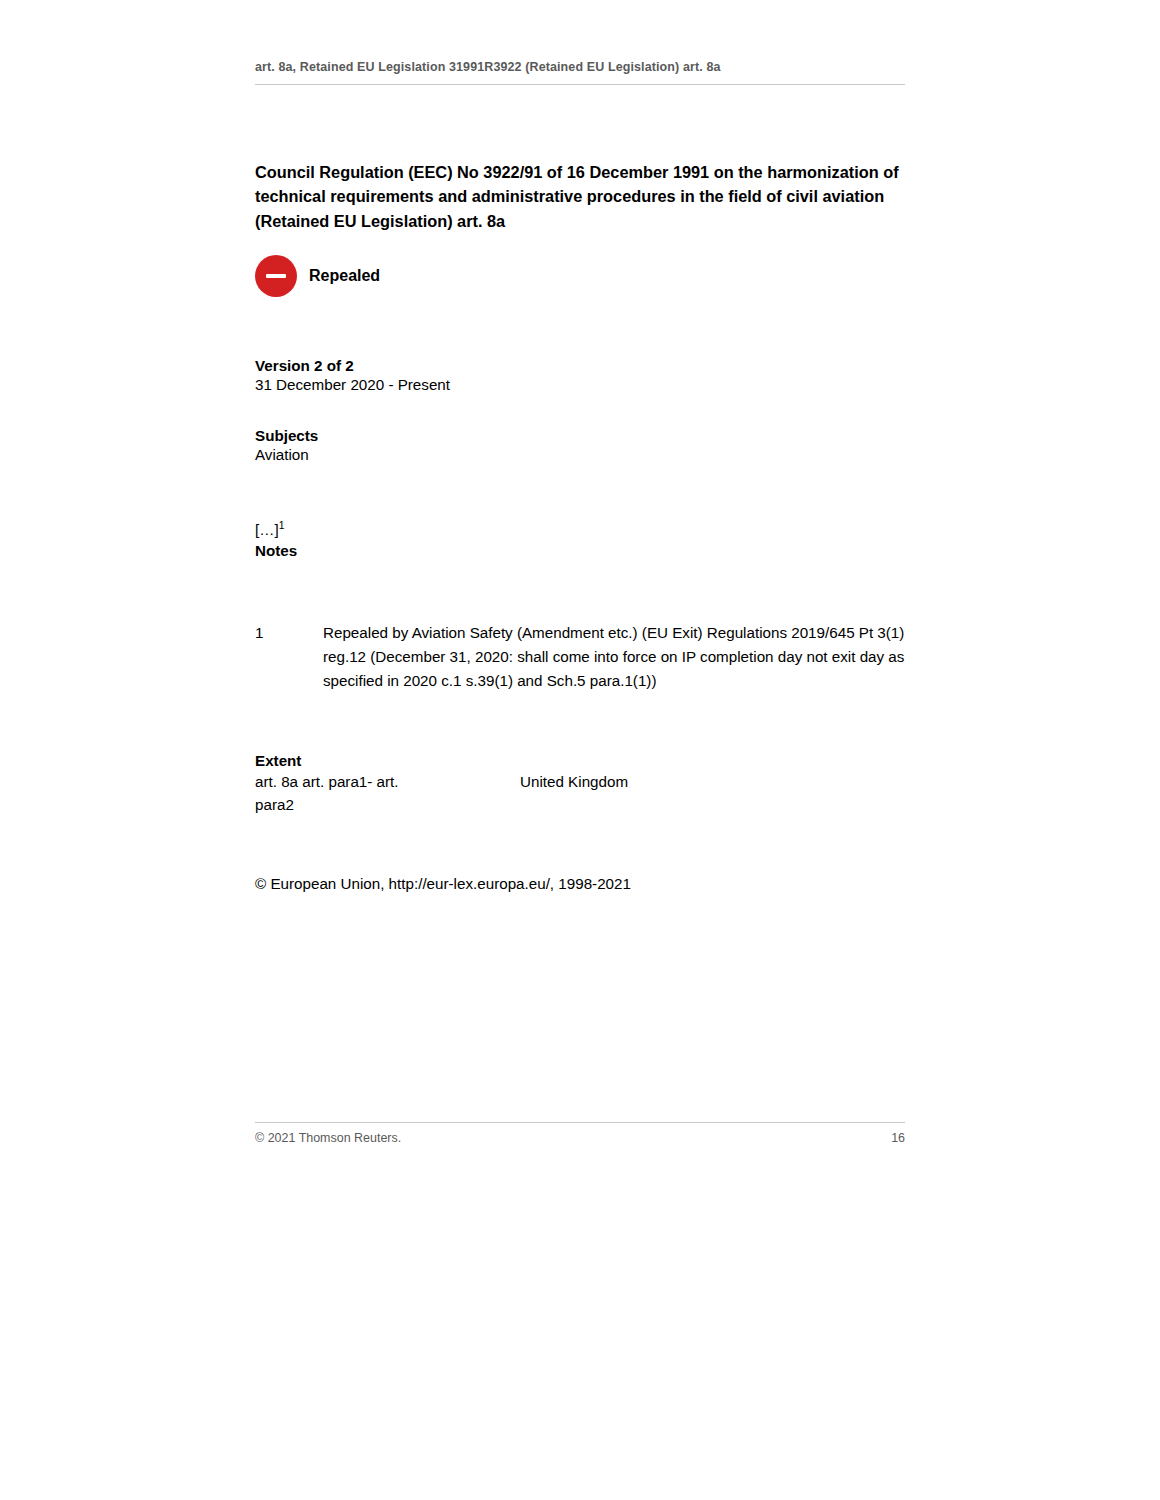art. 8a, Retained EU Legislation 31991R3922 (Retained EU Legislation) art. 8a
Council Regulation (EEC) No 3922/91 of 16 December 1991 on the harmonization of technical requirements and administrative procedures in the field of civil aviation (Retained EU Legislation) art. 8a
Repealed
Version 2 of 2
31 December 2020 - Present
Subjects
Aviation
[…]1
Notes
1
Repealed by Aviation Safety (Amendment etc.) (EU Exit) Regulations 2019/645 Pt 3(1) reg.12 (December 31, 2020: shall come into force on IP completion day not exit day as specified in 2020 c.1 s.39(1) and Sch.5 para.1(1))
Extent
art. 8a art. para1- art.
para2
United Kingdom
© European Union, http://eur-lex.europa.eu/, 1998-2021
© 2021 Thomson Reuters.
16